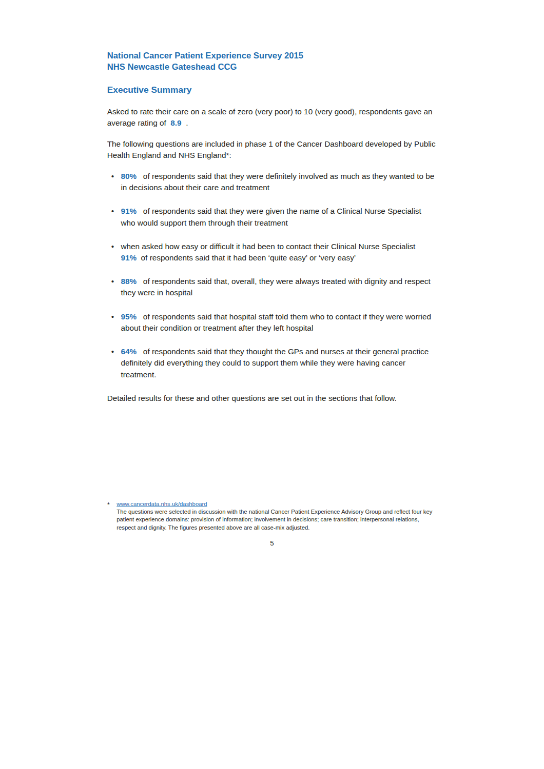National Cancer Patient Experience Survey 2015
NHS Newcastle Gateshead CCG
Executive Summary
Asked to rate their care on a scale of zero (very poor) to 10 (very good), respondents gave an average rating of 8.9 .
The following questions are included in phase 1 of the Cancer Dashboard developed by Public Health England and NHS England*:
80% of respondents said that they were definitely involved as much as they wanted to be in decisions about their care and treatment
91% of respondents said that they were given the name of a Clinical Nurse Specialist who would support them through their treatment
when asked how easy or difficult it had been to contact their Clinical Nurse Specialist 91% of respondents said that it had been ‘quite easy’ or ‘very easy’
88% of respondents said that, overall, they were always treated with dignity and respect they were in hospital
95% of respondents said that hospital staff told them who to contact if they were worried about their condition or treatment after they left hospital
64% of respondents said that they thought the GPs and nurses at their general practice definitely did everything they could to support them while they were having cancer treatment.
Detailed results for these and other questions are set out in the sections that follow.
*
www.cancerdata.nhs.uk/dashboard
The questions were selected in discussion with the national Cancer Patient Experience Advisory Group and reflect four key patient experience domains: provision of information; involvement in decisions; care transition; interpersonal relations, respect and dignity. The figures presented above are all case-mix adjusted.
5